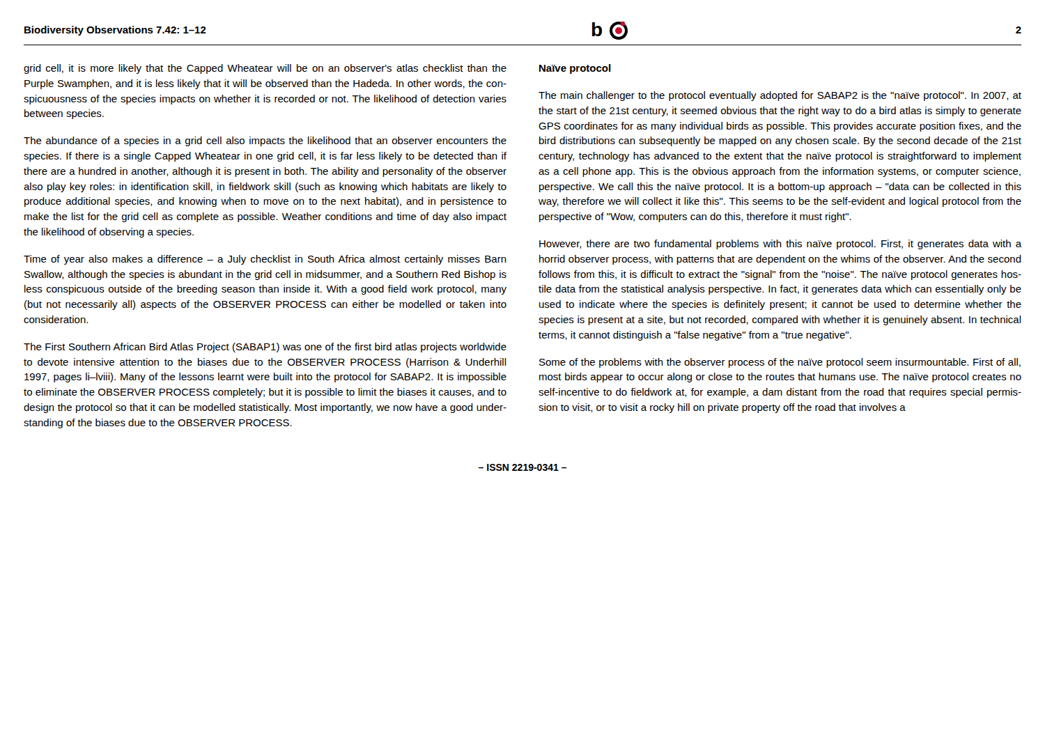Biodiversity Observations 7.42: 1–12
b
2
grid cell, it is more likely that the Capped Wheatear will be on an observer's atlas checklist than the Purple Swamphen, and it is less likely that it will be observed than the Hadeda. In other words, the conspicuousness of the species impacts on whether it is recorded or not. The likelihood of detection varies between species.
The abundance of a species in a grid cell also impacts the likelihood that an observer encounters the species. If there is a single Capped Wheatear in one grid cell, it is far less likely to be detected than if there are a hundred in another, although it is present in both. The ability and personality of the observer also play key roles: in identification skill, in fieldwork skill (such as knowing which habitats are likely to produce additional species, and knowing when to move on to the next habitat), and in persistence to make the list for the grid cell as complete as possible. Weather conditions and time of day also impact the likelihood of observing a species.
Time of year also makes a difference – a July checklist in South Africa almost certainly misses Barn Swallow, although the species is abundant in the grid cell in midsummer, and a Southern Red Bishop is less conspicuous outside of the breeding season than inside it. With a good field work protocol, many (but not necessarily all) aspects of the OBSERVER PROCESS can either be modelled or taken into consideration.
The First Southern African Bird Atlas Project (SABAP1) was one of the first bird atlas projects worldwide to devote intensive attention to the biases due to the OBSERVER PROCESS (Harrison & Underhill 1997, pages li–lviii). Many of the lessons learnt were built into the protocol for SABAP2. It is impossible to eliminate the OBSERVER PROCESS completely; but it is possible to limit the biases it causes, and to design the protocol so that it can be modelled statistically. Most importantly, we now have a good understanding of the biases due to the OBSERVER PROCESS.
Naïve protocol
The main challenger to the protocol eventually adopted for SABAP2 is the "naïve protocol". In 2007, at the start of the 21st century, it seemed obvious that the right way to do a bird atlas is simply to generate GPS coordinates for as many individual birds as possible. This provides accurate position fixes, and the bird distributions can subsequently be mapped on any chosen scale. By the second decade of the 21st century, technology has advanced to the extent that the naïve protocol is straightforward to implement as a cell phone app. This is the obvious approach from the information systems, or computer science, perspective. We call this the naïve protocol. It is a bottom-up approach – "data can be collected in this way, therefore we will collect it like this". This seems to be the self-evident and logical protocol from the perspective of "Wow, computers can do this, therefore it must right".
However, there are two fundamental problems with this naïve protocol. First, it generates data with a horrid observer process, with patterns that are dependent on the whims of the observer. And the second follows from this, it is difficult to extract the "signal" from the "noise". The naïve protocol generates hostile data from the statistical analysis perspective. In fact, it generates data which can essentially only be used to indicate where the species is definitely present; it cannot be used to determine whether the species is present at a site, but not recorded, compared with whether it is genuinely absent. In technical terms, it cannot distinguish a "false negative" from a "true negative".
Some of the problems with the observer process of the naïve protocol seem insurmountable. First of all, most birds appear to occur along or close to the routes that humans use. The naïve protocol creates no self-incentive to do fieldwork at, for example, a dam distant from the road that requires special permission to visit, or to visit a rocky hill on private property off the road that involves a
– ISSN 2219-0341 –